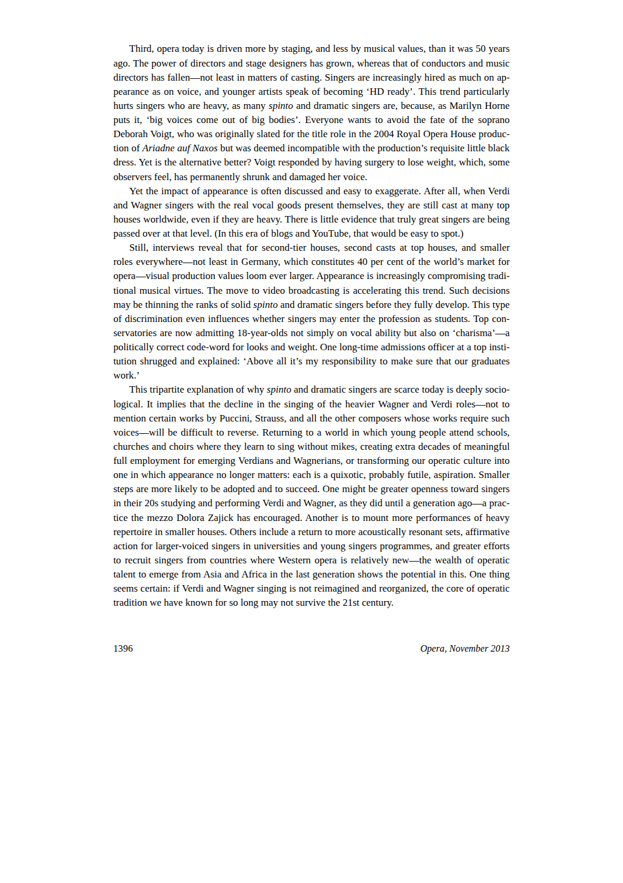Third, opera today is driven more by staging, and less by musical values, than it was 50 years ago. The power of directors and stage designers has grown, whereas that of conductors and music directors has fallen—not least in matters of casting. Singers are increasingly hired as much on appearance as on voice, and younger artists speak of becoming ‘HD ready’. This trend particularly hurts singers who are heavy, as many spinto and dramatic singers are, because, as Marilyn Horne puts it, ‘big voices come out of big bodies’. Everyone wants to avoid the fate of the soprano Deborah Voigt, who was originally slated for the title role in the 2004 Royal Opera House production of Ariadne auf Naxos but was deemed incompatible with the production’s requisite little black dress. Yet is the alternative better? Voigt responded by having surgery to lose weight, which, some observers feel, has permanently shrunk and damaged her voice.
Yet the impact of appearance is often discussed and easy to exaggerate. After all, when Verdi and Wagner singers with the real vocal goods present themselves, they are still cast at many top houses worldwide, even if they are heavy. There is little evidence that truly great singers are being passed over at that level. (In this era of blogs and YouTube, that would be easy to spot.)
Still, interviews reveal that for second-tier houses, second casts at top houses, and smaller roles everywhere—not least in Germany, which constitutes 40 per cent of the world’s market for opera—visual production values loom ever larger. Appearance is increasingly compromising traditional musical virtues. The move to video broadcasting is accelerating this trend. Such decisions may be thinning the ranks of solid spinto and dramatic singers before they fully develop. This type of discrimination even influences whether singers may enter the profession as students. Top conservatories are now admitting 18-year-olds not simply on vocal ability but also on ‘charisma’—a politically correct code-word for looks and weight. One long-time admissions officer at a top institution shrugged and explained: ‘Above all it’s my responsibility to make sure that our graduates work.’
This tripartite explanation of why spinto and dramatic singers are scarce today is deeply sociological. It implies that the decline in the singing of the heavier Wagner and Verdi roles—not to mention certain works by Puccini, Strauss, and all the other composers whose works require such voices—will be difficult to reverse. Returning to a world in which young people attend schools, churches and choirs where they learn to sing without mikes, creating extra decades of meaningful full employment for emerging Verdians and Wagnerians, or transforming our operatic culture into one in which appearance no longer matters: each is a quixotic, probably futile, aspiration. Smaller steps are more likely to be adopted and to succeed. One might be greater openness toward singers in their 20s studying and performing Verdi and Wagner, as they did until a generation ago—a practice the mezzo Dolora Zajick has encouraged. Another is to mount more performances of heavy repertoire in smaller houses. Others include a return to more acoustically resonant sets, affirmative action for larger-voiced singers in universities and young singers programmes, and greater efforts to recruit singers from countries where Western opera is relatively new—the wealth of operatic talent to emerge from Asia and Africa in the last generation shows the potential in this. One thing seems certain: if Verdi and Wagner singing is not reimagined and reorganized, the core of operatic tradition we have known for so long may not survive the 21st century.
1396 Opera, November 2013